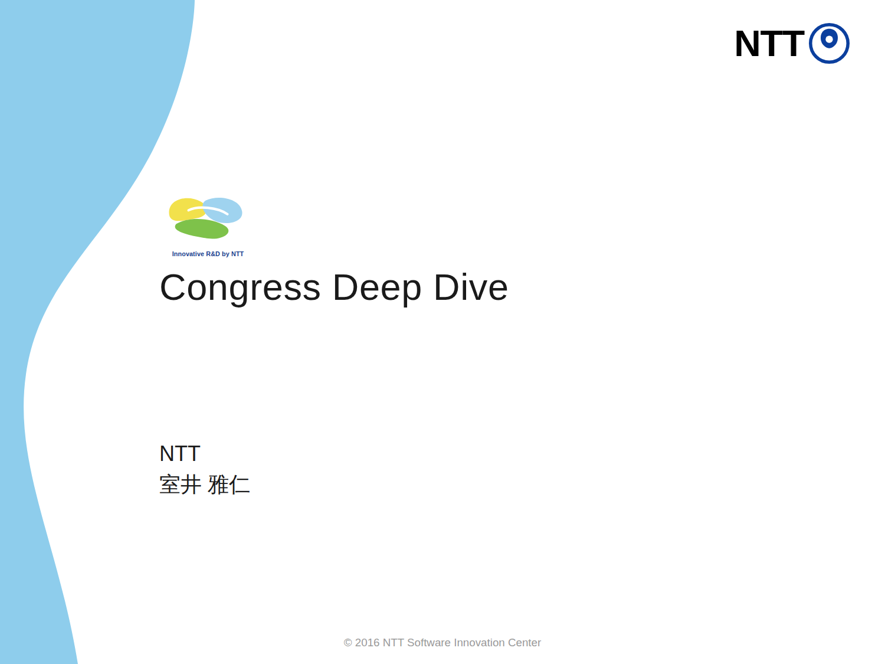NTT
Innovative R&D by NTT
Congress Deep Dive
NTT
室井 雅仁
© 2016 NTT Software Innovation Center